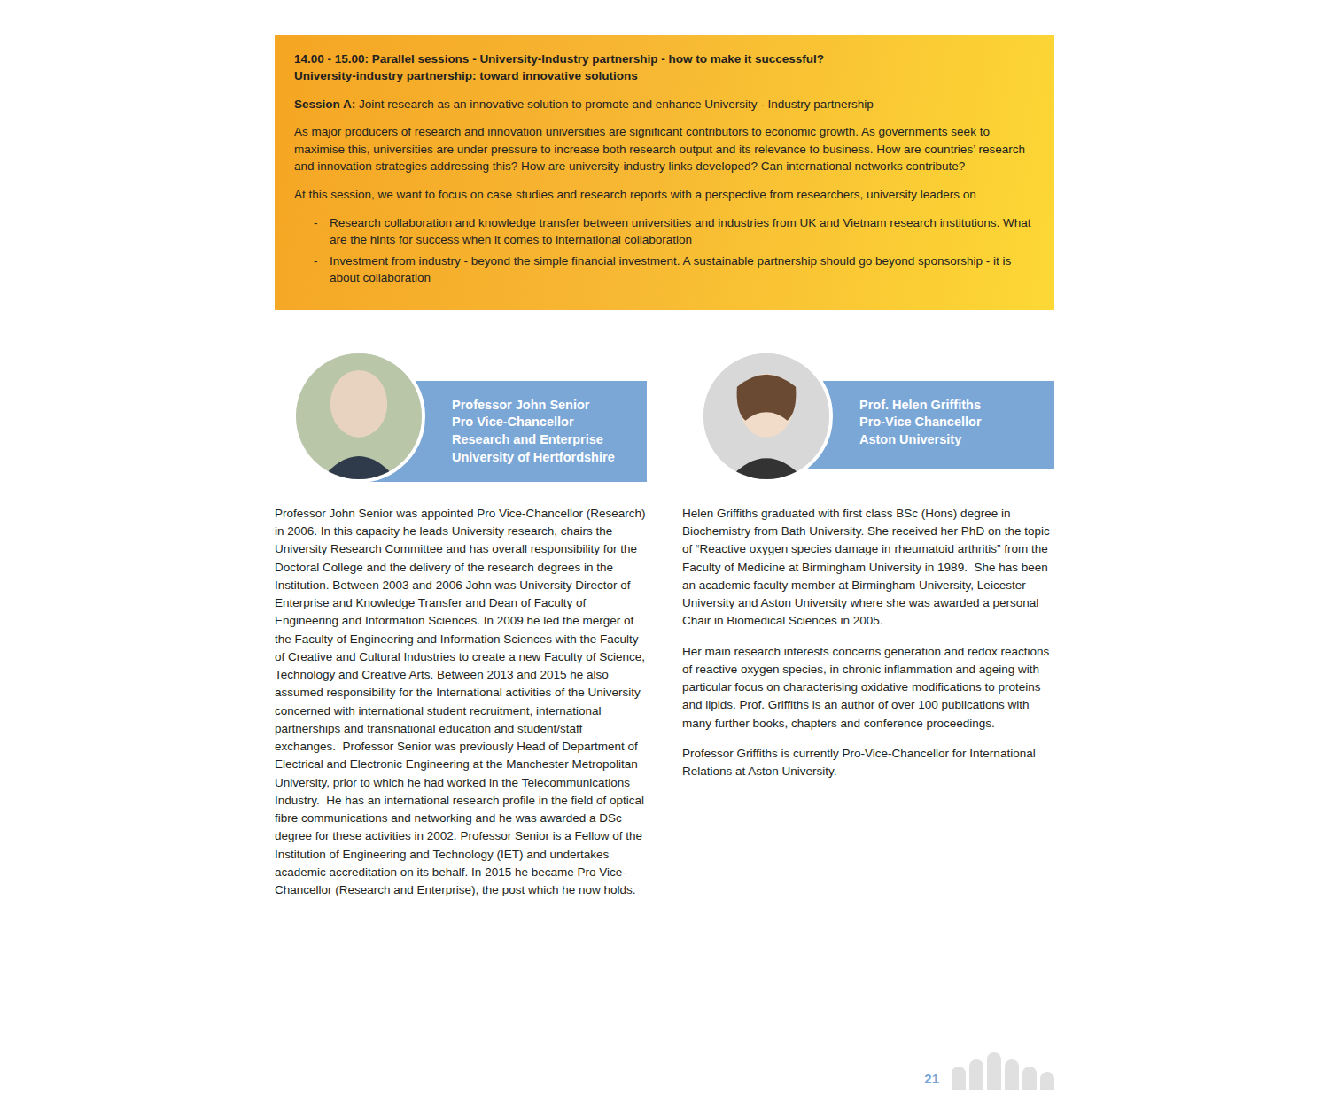14.00 - 15.00: Parallel sessions - University-Industry partnership - how to make it successful?
University-industry partnership: toward innovative solutions
Session A: Joint research as an innovative solution to promote and enhance University - Industry partnership
As major producers of research and innovation universities are significant contributors to economic growth. As governments seek to maximise this, universities are under pressure to increase both research output and its relevance to business. How are countries’ research and innovation strategies addressing this? How are university-industry links developed? Can international networks contribute?
At this session, we want to focus on case studies and research reports with a perspective from researchers, university leaders on
Research collaboration and knowledge transfer between universities and industries from UK and Vietnam research institutions. What are the hints for success when it comes to international collaboration
Investment from industry - beyond the simple financial investment. A sustainable partnership should go beyond sponsorship - it is about collaboration
Professor John Senior
Pro Vice-Chancellor
Research and Enterprise
University of Hertfordshire
Professor John Senior was appointed Pro Vice-Chancellor (Research) in 2006. In this capacity he leads University research, chairs the University Research Committee and has overall responsibility for the Doctoral College and the delivery of the research degrees in the Institution. Between 2003 and 2006 John was University Director of Enterprise and Knowledge Transfer and Dean of Faculty of Engineering and Information Sciences. In 2009 he led the merger of the Faculty of Engineering and Information Sciences with the Faculty of Creative and Cultural Industries to create a new Faculty of Science, Technology and Creative Arts. Between 2013 and 2015 he also assumed responsibility for the International activities of the University concerned with international student recruitment, international partnerships and transnational education and student/staff exchanges. Professor Senior was previously Head of Department of Electrical and Electronic Engineering at the Manchester Metropolitan University, prior to which he had worked in the Telecommunications Industry. He has an international research profile in the field of optical fibre communications and networking and he was awarded a DSc degree for these activities in 2002. Professor Senior is a Fellow of the Institution of Engineering and Technology (IET) and undertakes academic accreditation on its behalf. In 2015 he became Pro Vice-Chancellor (Research and Enterprise), the post which he now holds.
Prof. Helen Griffiths
Pro-Vice Chancellor
Aston University
Helen Griffiths graduated with first class BSc (Hons) degree in Biochemistry from Bath University. She received her PhD on the topic of “Reactive oxygen species damage in rheumatoid arthritis” from the Faculty of Medicine at Birmingham University in 1989. She has been an academic faculty member at Birmingham University, Leicester University and Aston University where she was awarded a personal Chair in Biomedical Sciences in 2005.
Her main research interests concerns generation and redox reactions of reactive oxygen species, in chronic inflammation and ageing with particular focus on characterising oxidative modifications to proteins and lipids. Prof. Griffiths is an author of over 100 publications with many further books, chapters and conference proceedings.
Professor Griffiths is currently Pro-Vice-Chancellor for International Relations at Aston University.
21